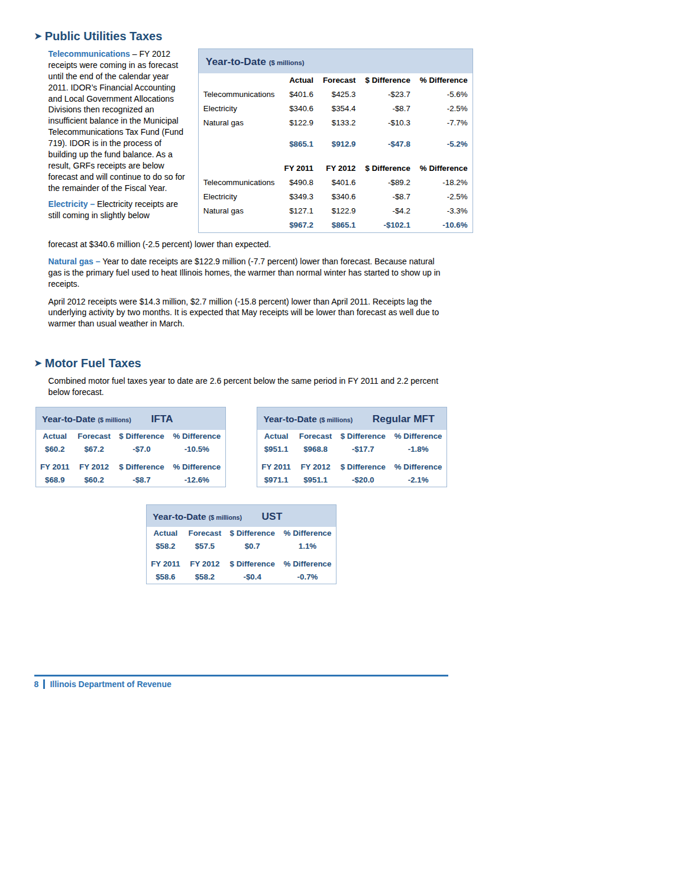Public Utilities Taxes
Telecommunications – FY 2012 receipts were coming in as forecast until the end of the calendar year 2011. IDOR’s Financial Accounting and Local Government Allocations Divisions then recognized an insufficient balance in the Municipal Telecommunications Tax Fund (Fund 719). IDOR is in the process of building up the fund balance. As a result, GRFs receipts are below forecast and will continue to do so for the remainder of the Fiscal Year.
Electricity – Electricity receipts are still coming in slightly below
Year-to-Date ($ millions)
| | Actual | Forecast | $ Difference | % Difference |
| --- | --- | --- | --- | --- |
| Telecommunications | $401.6 | $425.3 | -$23.7 | -5.6% |
| Electricity | $340.6 | $354.4 | -$8.7 | -2.5% |
| Natural gas | $122.9 | $133.2 | -$10.3 | -7.7% |
| | $865.1 | $912.9 | -$47.8 | -5.2% |
| | FY 2011 | FY 2012 | $ Difference | % Difference |
| Telecommunications | $490.8 | $401.6 | -$89.2 | -18.2% |
| Electricity | $349.3 | $340.6 | -$8.7 | -2.5% |
| Natural gas | $127.1 | $122.9 | -$4.2 | -3.3% |
| | $967.2 | $865.1 | -$102.1 | -10.6% |
forecast at $340.6 million (-2.5 percent) lower than expected.
Natural gas – Year to date receipts are $122.9 million (-7.7 percent) lower than forecast. Because natural gas is the primary fuel used to heat Illinois homes, the warmer than normal winter has started to show up in receipts.
April 2012 receipts were $14.3 million, $2.7 million (-15.8 percent) lower than April 2011. Receipts lag the underlying activity by two months. It is expected that May receipts will be lower than forecast as well due to warmer than usual weather in March.
Motor Fuel Taxes
Combined motor fuel taxes year to date are 2.6 percent below the same period in FY 2011 and 2.2 percent below forecast.
Year-to-Date ($ millions) IFTA
| Actual | Forecast | $ Difference | % Difference |
| $60.2 | $67.2 | -$7.0 | -10.5% |
| FY 2011 | FY 2012 | $ Difference | % Difference |
| $68.9 | $60.2 | -$8.7 | -12.6% |
Year-to-Date ($ millions) Regular MFT
| Actual | Forecast | $ Difference | % Difference |
| $951.1 | $968.8 | -$17.7 | -1.8% |
| FY 2011 | FY 2012 | $ Difference | % Difference |
| $971.1 | $951.1 | -$20.0 | -2.1% |
Year-to-Date ($ millions) UST
| Actual | Forecast | $ Difference | % Difference |
| $58.2 | $57.5 | $0.7 | 1.1% |
| FY 2011 | FY 2012 | $ Difference | % Difference |
| $58.6 | $58.2 | -$0.4 | -0.7% |
8 Illinois Department of Revenue